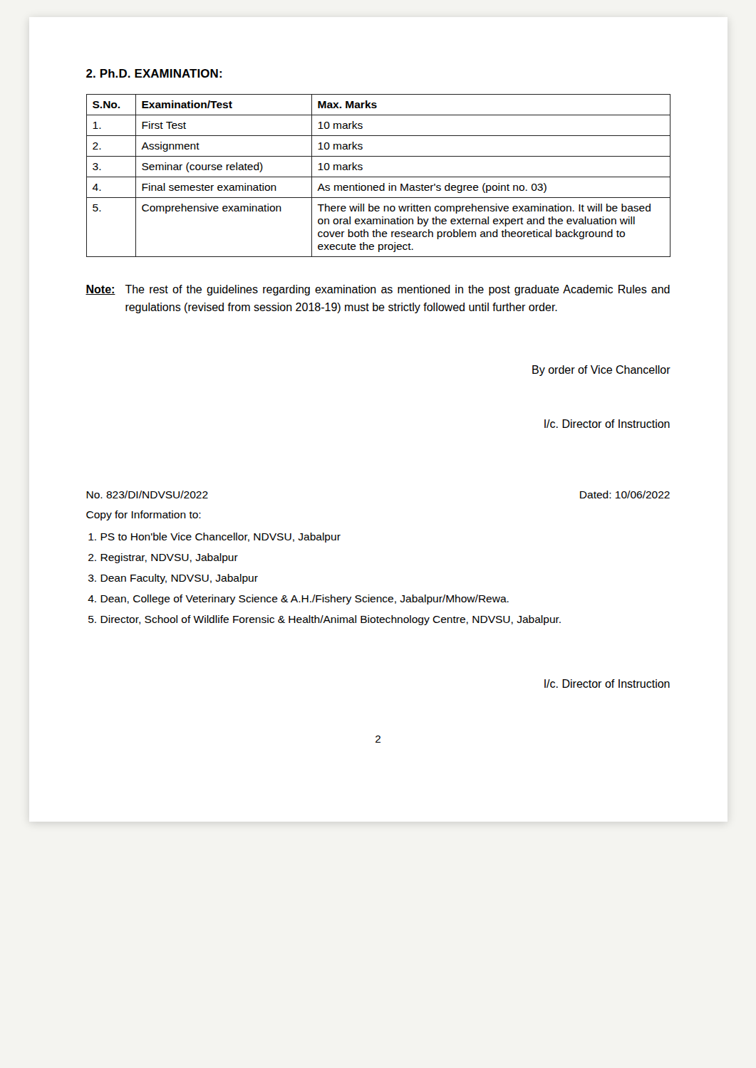2. Ph.D. EXAMINATION:
| S.No. | Examination/Test | Max. Marks |
| --- | --- | --- |
| 1. | First Test | 10 marks |
| 2. | Assignment | 10 marks |
| 3. | Seminar (course related) | 10 marks |
| 4. | Final semester examination | As mentioned in Master's degree (point no. 03) |
| 5. | Comprehensive examination | There will be no written comprehensive examination. It will be based on oral examination by the external expert and the evaluation will cover both the research problem and theoretical background to execute the project. |
Note: The rest of the guidelines regarding examination as mentioned in the post graduate Academic Rules and regulations (revised from session 2018-19) must be strictly followed until further order.
By order of Vice Chancellor
I/c. Director of Instruction
No. 823/DI/NDVSU/2022
Copy for Information to:
Dated: 10/06/2022
PS to Hon'ble Vice Chancellor, NDVSU, Jabalpur
Registrar, NDVSU, Jabalpur
Dean Faculty, NDVSU, Jabalpur
Dean, College of Veterinary Science & A.H./Fishery Science, Jabalpur/Mhow/Rewa.
Director, School of Wildlife Forensic & Health/Animal Biotechnology Centre, NDVSU, Jabalpur.
I/c. Director of Instruction
2